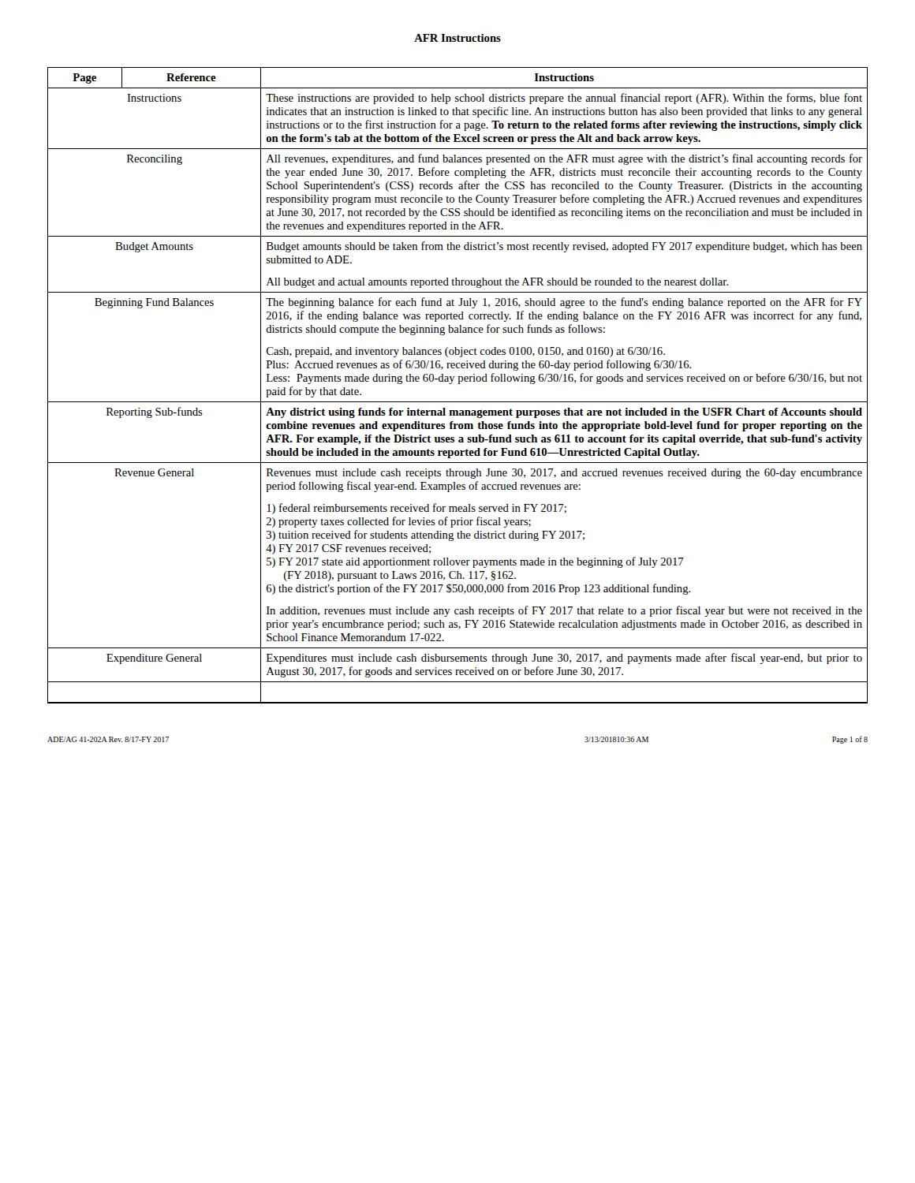AFR Instructions
| Page | Reference | Instructions |
| --- | --- | --- |
| Instructions | These instructions are provided to help school districts prepare the annual financial report (AFR). Within the forms, blue font indicates that an instruction is linked to that specific line. An instructions button has also been provided that links to any general instructions or to the first instruction for a page. To return to the related forms after reviewing the instructions, simply click on the form's tab at the bottom of the Excel screen or press the Alt and back arrow keys. |
| Reconciling | All revenues, expenditures, and fund balances presented on the AFR must agree with the district’s final accounting records for the year ended June 30, 2017. Before completing the AFR, districts must reconcile their accounting records to the County School Superintendent's (CSS) records after the CSS has reconciled to the County Treasurer. (Districts in the accounting responsibility program must reconcile to the County Treasurer before completing the AFR.) Accrued revenues and expenditures at June 30, 2017, not recorded by the CSS should be identified as reconciling items on the reconciliation and must be included in the revenues and expenditures reported in the AFR. |
| Budget Amounts | Budget amounts should be taken from the district’s most recently revised, adopted FY 2017 expenditure budget, which has been submitted to ADE. All budget and actual amounts reported throughout the AFR should be rounded to the nearest dollar. |
| Beginning Fund Balances | The beginning balance for each fund at July 1, 2016, should agree to the fund's ending balance reported on the AFR for FY 2016, if the ending balance was reported correctly. If the ending balance on the FY 2016 AFR was incorrect for any fund, districts should compute the beginning balance for such funds as follows: Cash, prepaid, and inventory balances (object codes 0100, 0150, and 0160) at 6/30/16. Plus: Accrued revenues as of 6/30/16, received during the 60-day period following 6/30/16. Less: Payments made during the 60-day period following 6/30/16, for goods and services received on or before 6/30/16, but not paid for by that date. |
| Reporting Sub-funds | Any district using funds for internal management purposes that are not included in the USFR Chart of Accounts should combine revenues and expenditures from those funds into the appropriate bold-level fund for proper reporting on the AFR. For example, if the District uses a sub-fund such as 611 to account for its capital override, that sub-fund's activity should be included in the amounts reported for Fund 610—Unrestricted Capital Outlay. |
| Revenue General | Revenues must include cash receipts through June 30, 2017, and accrued revenues received during the 60-day encumbrance period following fiscal year-end. Examples of accrued revenues are: 1) federal reimbursements received for meals served in FY 2017; 2) property taxes collected for levies of prior fiscal years; 3) tuition received for students attending the district during FY 2017; 4) FY 2017 CSF revenues received; 5) FY 2017 state aid apportionment rollover payments made in the beginning of July 2017 (FY 2018), pursuant to Laws 2016, Ch. 117, §162. 6) the district's portion of the FY 2017 $50,000,000 from 2016 Prop 123 additional funding. In addition, revenues must include any cash receipts of FY 2017 that relate to a prior fiscal year but were not received in the prior year's encumbrance period; such as, FY 2016 Statewide recalculation adjustments made in October 2016, as described in School Finance Memorandum 17-022. |
| Expenditure General | Expenditures must include cash disbursements through June 30, 2017, and payments made after fiscal year-end, but prior to August 30, 2017, for goods and services received on or before June 30, 2017. |
| ADE/AG 41-202A Rev. 8/17-FY 2017 | 3/13/201810:36 AM | Page 1 of 8 |